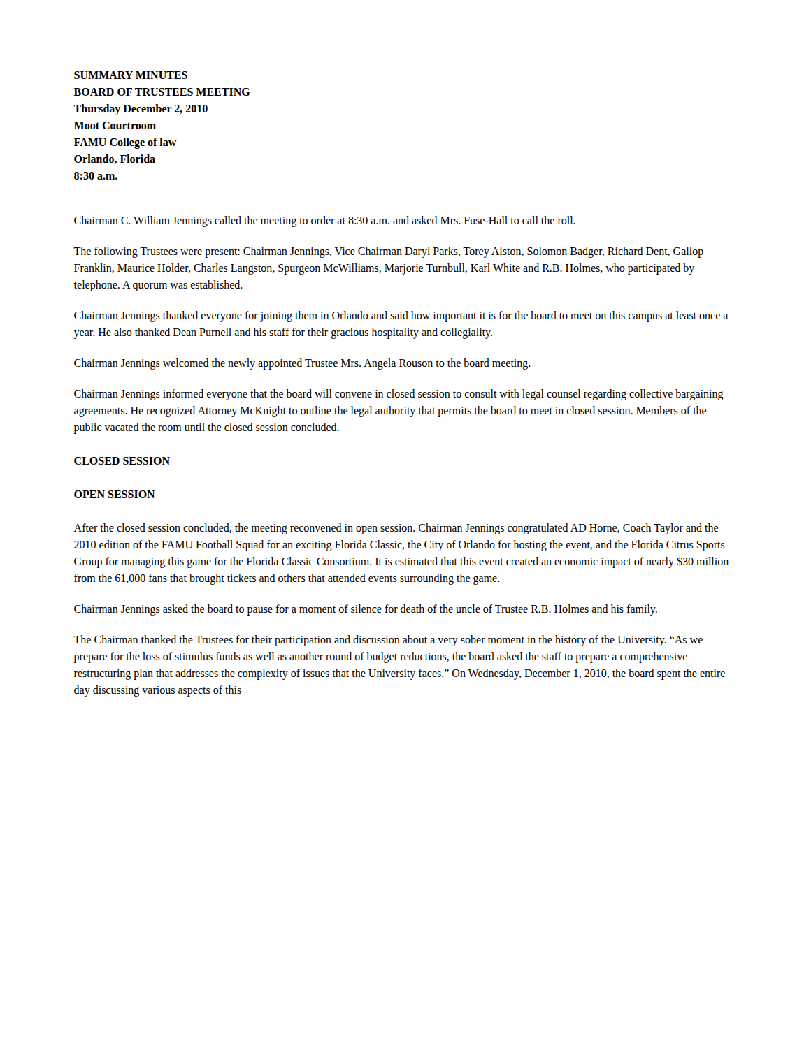SUMMARY MINUTES
BOARD OF TRUSTEES MEETING
Thursday December 2, 2010
Moot Courtroom
FAMU College of law
Orlando, Florida
8:30 a.m.
Chairman C. William Jennings called the meeting to order at 8:30 a.m. and asked Mrs. Fuse-Hall to call the roll.
The following Trustees were present: Chairman Jennings, Vice Chairman Daryl Parks, Torey Alston, Solomon Badger, Richard Dent, Gallop Franklin, Maurice Holder, Charles Langston, Spurgeon McWilliams, Marjorie Turnbull, Karl White and R.B. Holmes, who participated by telephone. A quorum was established.
Chairman Jennings thanked everyone for joining them in Orlando and said how important it is for the board to meet on this campus at least once a year. He also thanked Dean Purnell and his staff for their gracious hospitality and collegiality.
Chairman Jennings welcomed the newly appointed Trustee Mrs. Angela Rouson to the board meeting.
Chairman Jennings informed everyone that the board will convene in closed session to consult with legal counsel regarding collective bargaining agreements. He recognized Attorney McKnight to outline the legal authority that permits the board to meet in closed session. Members of the public vacated the room until the closed session concluded.
CLOSED SESSION
OPEN SESSION
After the closed session concluded, the meeting reconvened in open session. Chairman Jennings congratulated AD Horne, Coach Taylor and the 2010 edition of the FAMU Football Squad for an exciting Florida Classic, the City of Orlando for hosting the event, and the Florida Citrus Sports Group for managing this game for the Florida Classic Consortium. It is estimated that this event created an economic impact of nearly $30 million from the 61,000 fans that brought tickets and others that attended events surrounding the game.
Chairman Jennings asked the board to pause for a moment of silence for death of the uncle of Trustee R.B. Holmes and his family.
The Chairman thanked the Trustees for their participation and discussion about a very sober moment in the history of the University. “As we prepare for the loss of stimulus funds as well as another round of budget reductions, the board asked the staff to prepare a comprehensive restructuring plan that addresses the complexity of issues that the University faces.” On Wednesday, December 1, 2010, the board spent the entire day discussing various aspects of this